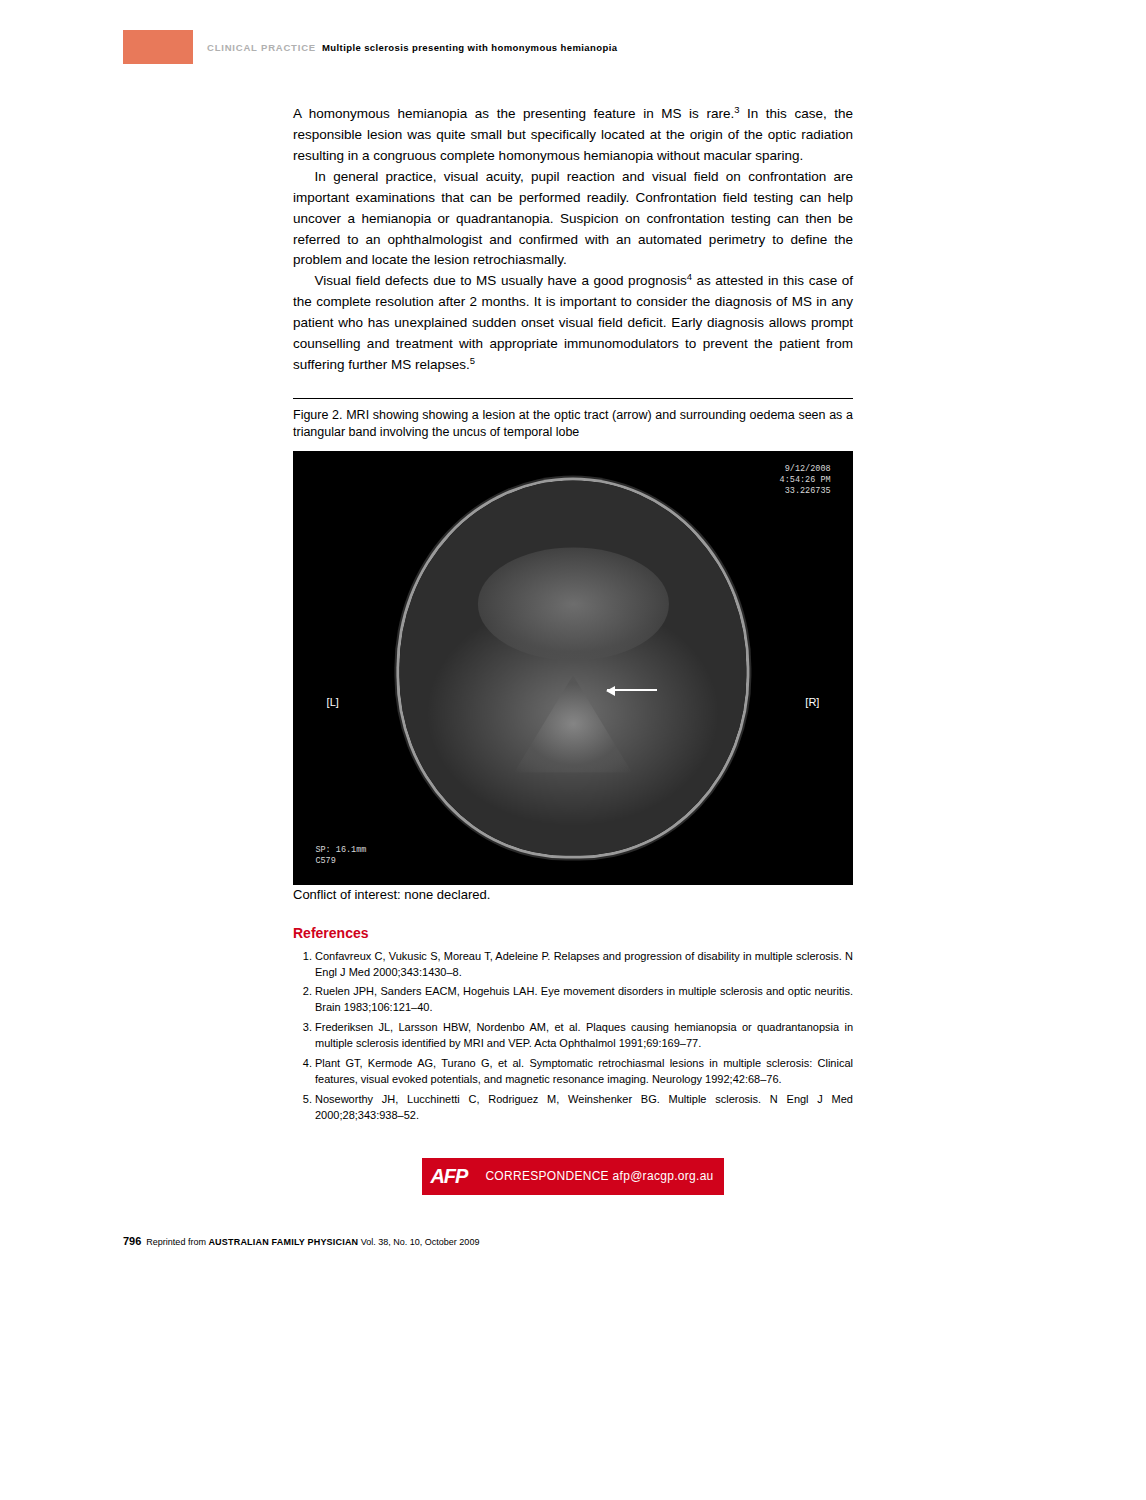CLINICAL PRACTICE Multiple sclerosis presenting with homonymous hemianopia
A homonymous hemianopia as the presenting feature in MS is rare.3 In this case, the responsible lesion was quite small but specifically located at the origin of the optic radiation resulting in a congruous complete homonymous hemianopia without macular sparing.
In general practice, visual acuity, pupil reaction and visual field on confrontation are important examinations that can be performed readily. Confrontation field testing can help uncover a hemianopia or quadrantanopia. Suspicion on confrontation testing can then be referred to an ophthalmologist and confirmed with an automated perimetry to define the problem and locate the lesion retrochiasmally.
Visual field defects due to MS usually have a good prognosis4 as attested in this case of the complete resolution after 2 months. It is important to consider the diagnosis of MS in any patient who has unexplained sudden onset visual field deficit. Early diagnosis allows prompt counselling and treatment with appropriate immunomodulators to prevent the patient from suffering further MS relapses.5
Figure 2. MRI showing showing a lesion at the optic tract (arrow) and surrounding oedema seen as a triangular band involving the uncus of temporal lobe
9/12/2008
4:54:26 PM
33.226735
[L]
[R]
SP: 16.1mm
C579
Conflict of interest: none declared.
References
Confavreux C, Vukusic S, Moreau T, Adeleine P. Relapses and progression of disability in multiple sclerosis. N Engl J Med 2000;343:1430–8.
Ruelen JPH, Sanders EACM, Hogehuis LAH. Eye movement disorders in multiple sclerosis and optic neuritis. Brain 1983;106:121–40.
Frederiksen JL, Larsson HBW, Nordenbo AM, et al. Plaques causing hemianopsia or quadrantanopsia in multiple sclerosis identified by MRI and VEP. Acta Ophthalmol 1991;69:169–77.
Plant GT, Kermode AG, Turano G, et al. Symptomatic retrochiasmal lesions in multiple sclerosis: Clinical features, visual evoked potentials, and magnetic resonance imaging. Neurology 1992;42:68–76.
Noseworthy JH, Lucchinetti C, Rodriguez M, Weinshenker BG. Multiple sclerosis. N Engl J Med 2000;28;343:938–52.
AFP
CORRESPONDENCE afp@racgp.org.au
796 Reprinted from AUSTRALIAN FAMILY PHYSICIAN Vol. 38, No. 10, October 2009